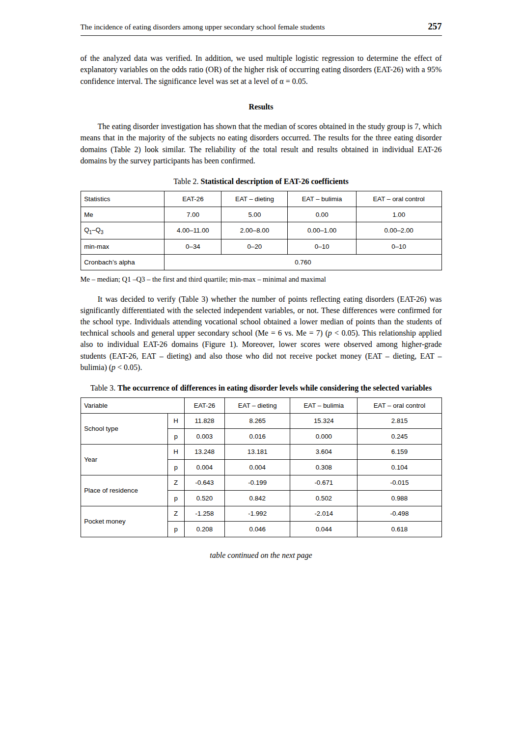The incidence of eating disorders among upper secondary school female students 257
of the analyzed data was verified. In addition, we used multiple logistic regression to determine the effect of explanatory variables on the odds ratio (OR) of the higher risk of occurring eating disorders (EAT-26) with a 95% confidence interval. The significance level was set at a level of α = 0.05.
Results
The eating disorder investigation has shown that the median of scores obtained in the study group is 7, which means that in the majority of the subjects no eating disorders occurred. The results for the three eating disorder domains (Table 2) look similar. The reliability of the total result and results obtained in individual EAT-26 domains by the survey participants has been confirmed.
Table 2. Statistical description of EAT-26 coefficients
| Statistics | EAT-26 | EAT – dieting | EAT – bulimia | EAT – oral control |
| Me | 7.00 | 5.00 | 0.00 | 1.00 |
| Q 1 –Q 3 | 4.00–11.00 | 2.00–8.00 | 0.00–1.00 | 0.00–2.00 |
| min-max | 0–34 | 0–20 | 0–10 | 0–10 |
| Cronbach’s alpha | 0.760 |
Me – median; Q1 –Q3 – the first and third quartile; min-max – minimal and maximal
It was decided to verify (Table 3) whether the number of points reflecting eating disorders (EAT-26) was significantly differentiated with the selected independent variables, or not. These differences were confirmed for the school type. Individuals attending vocational school obtained a lower median of points than the students of technical schools and general upper secondary school (Me = 6 vs. Me = 7) (p < 0.05). This relationship applied also to individual EAT-26 domains (Figure 1). Moreover, lower scores were observed among higher-grade students (EAT-26, EAT – dieting) and also those who did not receive pocket money (EAT – dieting, EAT – bulimia) (p < 0.05).
Table 3. The occurrence of differences in eating disorder levels while considering the selected variables
| Variable | EAT-26 | EAT – dieting | EAT – bulimia | EAT – oral control |
| School type | H | 11.828 | 8.265 | 15.324 | 2.815 |
| p | 0.003 | 0.016 | 0.000 | 0.245 |
| Year | H | 13.248 | 13.181 | 3.604 | 6.159 |
| p | 0.004 | 0.004 | 0.308 | 0.104 |
| Place of residence | Z | -0.643 | -0.199 | -0.671 | -0.015 |
| p | 0.520 | 0.842 | 0.502 | 0.988 |
| Pocket money | Z | -1.258 | -1.992 | -2.014 | -0.498 |
| p | 0.208 | 0.046 | 0.044 | 0.618 |
table continued on the next page